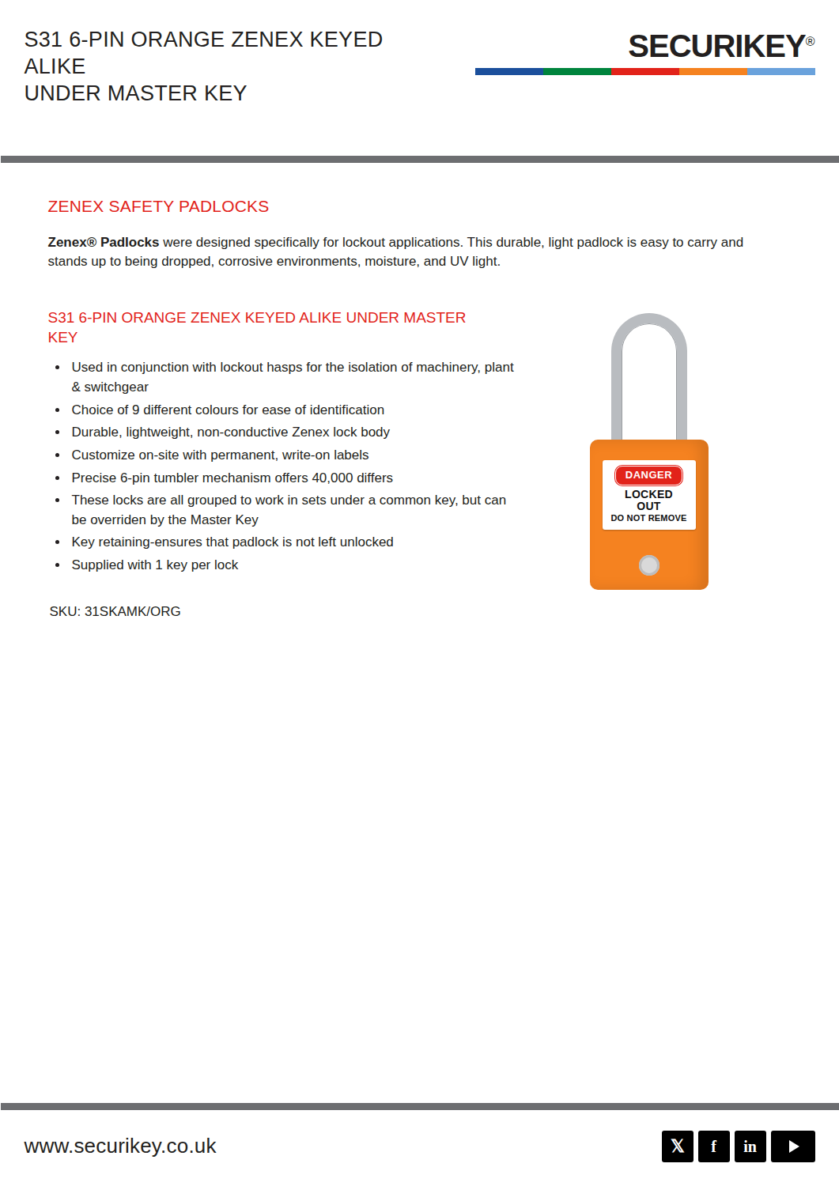S31 6-Pin Orange Zenex Keyed Alike
Under Master Key
SECURIKEY®
Zenex Safety Padlocks
Zenex® Padlocks were designed specifically for lockout applications. This durable, light padlock is easy to carry and stands up to being dropped, corrosive environments, moisture, and UV light.
S31 6-Pin Orange Zenex Keyed Alike Under Master Key
Used in conjunction with lockout hasps for the isolation of machinery, plant & switchgear
Choice of 9 different colours for ease of identification
Durable, lightweight, non-conductive Zenex lock body
Customize on-site with permanent, write-on labels
Precise 6-pin tumbler mechanism offers 40,000 differs
These locks are all grouped to work in sets under a common key, but can be overriden by the Master Key
Key retaining-ensures that padlock is not left unlocked
Supplied with 1 key per lock
SKU: 31SKAMK/ORG
DANGER
LOCKED
OUT
DO NOT REMOVE
www.securikey.co.uk
𝕏 f in